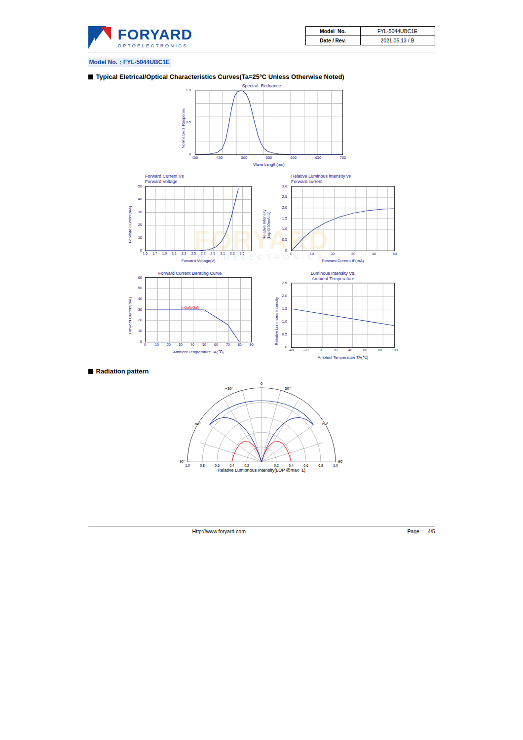FORYARD
OPTOELECTRONICS
FORYARD
OPTOELECTRONICS
| Model No. | FYL-5044UBC1E |
| Date / Rev. | 2021.05.13 / B |
Model No.：FYL-5044UBC1E
Typical Eletrical/Optical Characteristics Curves(Ta=25ºC Unless Otherwise Noted)
Spectral Reduance
Normalized Response
1.0 0.5 0
400 450 500 550 600 650 700
Wave Length(nm)
Row 1: IF vs VF | Relative Luminous Intensity vs IF
Forward Current Vs
Forward Voltage
Forward Current(mA)
50 40 30 20 10 0
1.5 1.7 1.9 2.1 2.3 2.5 2.7 2.9 3.1 3.3 3.5
Forward Voltage(V)
Relative Luminous intensity vs
Forward current
Relative Intensity
(Lop@20mA=1)
3.0 2.5 2.0 1.5 1.0 0.5 0
0 10 20 30 40 50
Forward Current IF(mA)
Row 2: Derating | Luminous Intensity vs Ta
Forward Current Derating Curve
Forward Current(mA)
60 50 40 30 20 10 0
InGaN/GaN
0 10 20 30 40 50 60 70 80 90
Ambient Temperature TA(℃)
Luminous Intensity Vs.
Ambient Temperature
Relative Luminous Intensity
2.5 2.0 1.5 1.0 0.5 0
-40 -20 0 20 40 60 80 100
Ambient Temperature TA(℃)
Radiation pattern
0 30° −30° 60° −60° 90° −90° 1.0 0.8 0.6 0.4 0.2 0.2 0.4 0.6 0.8 1.0
Relative Lumionous Intensity(LOP @max=1)
Http://www.foryard.com Page： 4/5